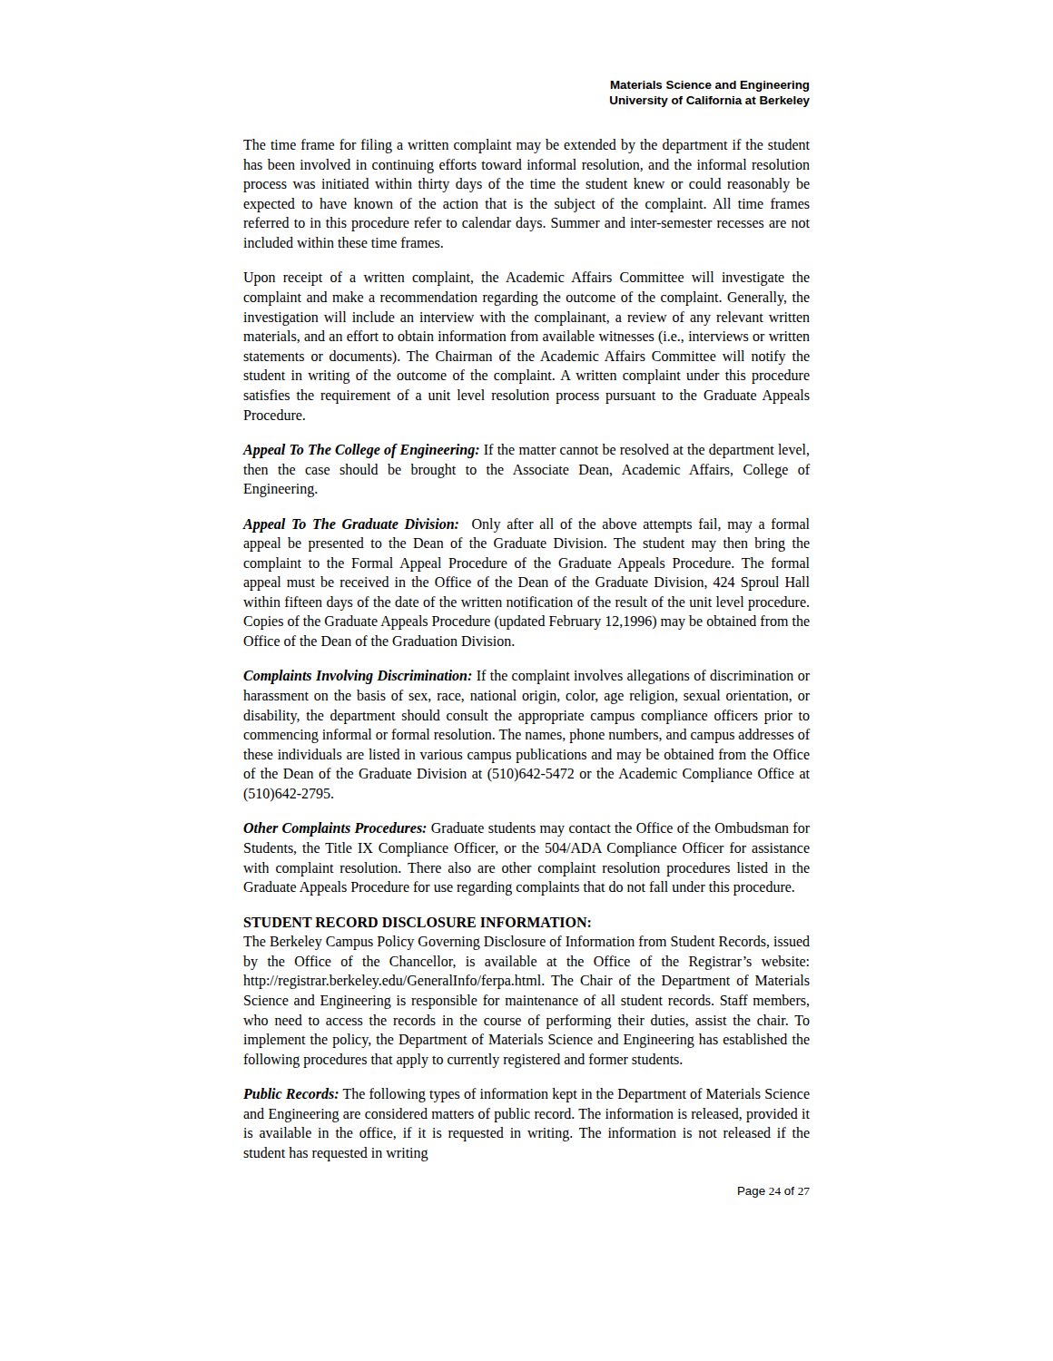Materials Science and Engineering
University of California at Berkeley
The time frame for filing a written complaint may be extended by the department if the student has been involved in continuing efforts toward informal resolution, and the informal resolution process was initiated within thirty days of the time the student knew or could reasonably be expected to have known of the action that is the subject of the complaint. All time frames referred to in this procedure refer to calendar days. Summer and inter-semester recesses are not included within these time frames.
Upon receipt of a written complaint, the Academic Affairs Committee will investigate the complaint and make a recommendation regarding the outcome of the complaint. Generally, the investigation will include an interview with the complainant, a review of any relevant written materials, and an effort to obtain information from available witnesses (i.e., interviews or written statements or documents). The Chairman of the Academic Affairs Committee will notify the student in writing of the outcome of the complaint. A written complaint under this procedure satisfies the requirement of a unit level resolution process pursuant to the Graduate Appeals Procedure.
Appeal To The College of Engineering: If the matter cannot be resolved at the department level, then the case should be brought to the Associate Dean, Academic Affairs, College of Engineering.
Appeal To The Graduate Division: Only after all of the above attempts fail, may a formal appeal be presented to the Dean of the Graduate Division. The student may then bring the complaint to the Formal Appeal Procedure of the Graduate Appeals Procedure. The formal appeal must be received in the Office of the Dean of the Graduate Division, 424 Sproul Hall within fifteen days of the date of the written notification of the result of the unit level procedure. Copies of the Graduate Appeals Procedure (updated February 12,1996) may be obtained from the Office of the Dean of the Graduation Division.
Complaints Involving Discrimination: If the complaint involves allegations of discrimination or harassment on the basis of sex, race, national origin, color, age religion, sexual orientation, or disability, the department should consult the appropriate campus compliance officers prior to commencing informal or formal resolution. The names, phone numbers, and campus addresses of these individuals are listed in various campus publications and may be obtained from the Office of the Dean of the Graduate Division at (510)642-5472 or the Academic Compliance Office at (510)642-2795.
Other Complaints Procedures: Graduate students may contact the Office of the Ombudsman for Students, the Title IX Compliance Officer, or the 504/ADA Compliance Officer for assistance with complaint resolution. There also are other complaint resolution procedures listed in the Graduate Appeals Procedure for use regarding complaints that do not fall under this procedure.
STUDENT RECORD DISCLOSURE INFORMATION:
The Berkeley Campus Policy Governing Disclosure of Information from Student Records, issued by the Office of the Chancellor, is available at the Office of the Registrar’s website: http://registrar.berkeley.edu/GeneralInfo/ferpa.html. The Chair of the Department of Materials Science and Engineering is responsible for maintenance of all student records. Staff members, who need to access the records in the course of performing their duties, assist the chair. To implement the policy, the Department of Materials Science and Engineering has established the following procedures that apply to currently registered and former students.
Public Records: The following types of information kept in the Department of Materials Science and Engineering are considered matters of public record. The information is released, provided it is available in the office, if it is requested in writing. The information is not released if the student has requested in writing
Page 24 of 27